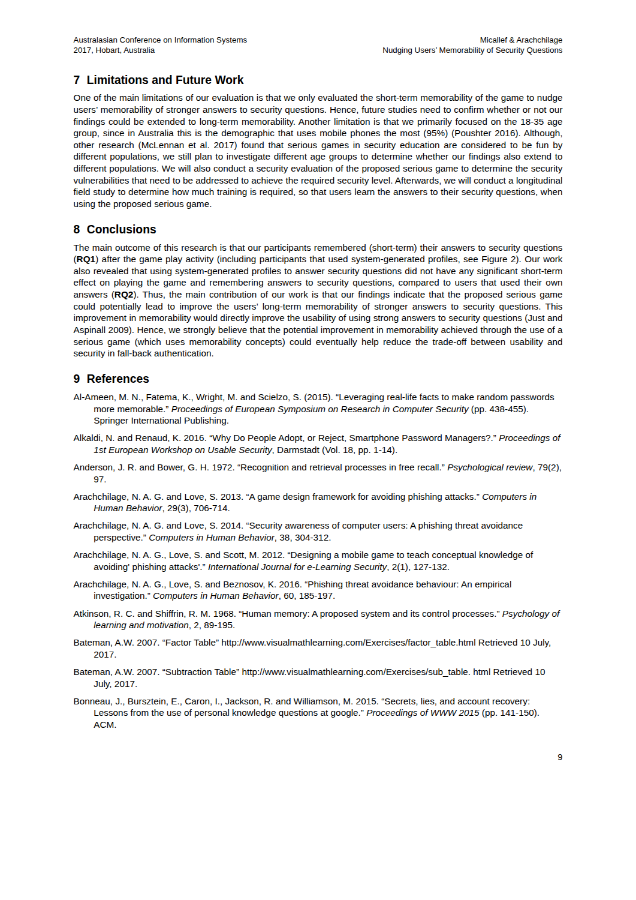Australasian Conference on Information Systems
2017, Hobart, Australia
Micallef & Arachchilage
Nudging Users’ Memorability of Security Questions
7 Limitations and Future Work
One of the main limitations of our evaluation is that we only evaluated the short-term memorability of the game to nudge users’ memorability of stronger answers to security questions. Hence, future studies need to confirm whether or not our findings could be extended to long-term memorability. Another limitation is that we primarily focused on the 18-35 age group, since in Australia this is the demographic that uses mobile phones the most (95%) (Poushter 2016). Although, other research (McLennan et al. 2017) found that serious games in security education are considered to be fun by different populations, we still plan to investigate different age groups to determine whether our findings also extend to different populations. We will also conduct a security evaluation of the proposed serious game to determine the security vulnerabilities that need to be addressed to achieve the required security level. Afterwards, we will conduct a longitudinal field study to determine how much training is required, so that users learn the answers to their security questions, when using the proposed serious game.
8 Conclusions
The main outcome of this research is that our participants remembered (short-term) their answers to security questions (RQ1) after the game play activity (including participants that used system-generated profiles, see Figure 2). Our work also revealed that using system-generated profiles to answer security questions did not have any significant short-term effect on playing the game and remembering answers to security questions, compared to users that used their own answers (RQ2). Thus, the main contribution of our work is that our findings indicate that the proposed serious game could potentially lead to improve the users’ long-term memorability of stronger answers to security questions. This improvement in memorability would directly improve the usability of using strong answers to security questions (Just and Aspinall 2009). Hence, we strongly believe that the potential improvement in memorability achieved through the use of a serious game (which uses memorability concepts) could eventually help reduce the trade-off between usability and security in fall-back authentication.
9 References
Al-Ameen, M. N., Fatema, K., Wright, M. and Scielzo, S. (2015). “Leveraging real-life facts to make random passwords more memorable.” Proceedings of European Symposium on Research in Computer Security (pp. 438-455). Springer International Publishing.
Alkaldi, N. and Renaud, K. 2016. “Why Do People Adopt, or Reject, Smartphone Password Managers?.” Proceedings of 1st European Workshop on Usable Security, Darmstadt (Vol. 18, pp. 1-14).
Anderson, J. R. and Bower, G. H. 1972. “Recognition and retrieval processes in free recall.” Psychological review, 79(2), 97.
Arachchilage, N. A. G. and Love, S. 2013. “A game design framework for avoiding phishing attacks.” Computers in Human Behavior, 29(3), 706-714.
Arachchilage, N. A. G. and Love, S. 2014. “Security awareness of computer users: A phishing threat avoidance perspective.” Computers in Human Behavior, 38, 304-312.
Arachchilage, N. A. G., Love, S. and Scott, M. 2012. “Designing a mobile game to teach conceptual knowledge of avoiding' phishing attacks'.” International Journal for e-Learning Security, 2(1), 127-132.
Arachchilage, N. A. G., Love, S. and Beznosov, K. 2016. “Phishing threat avoidance behaviour: An empirical investigation.” Computers in Human Behavior, 60, 185-197.
Atkinson, R. C. and Shiffrin, R. M. 1968. “Human memory: A proposed system and its control processes.” Psychology of learning and motivation, 2, 89-195.
Bateman, A.W. 2007. “Factor Table” http://www.visualmathlearning.com/Exercises/factor_table.html Retrieved 10 July, 2017.
Bateman, A.W. 2007. “Subtraction Table” http://www.visualmathlearning.com/Exercises/sub_table. html Retrieved 10 July, 2017.
Bonneau, J., Bursztein, E., Caron, I., Jackson, R. and Williamson, M. 2015. “Secrets, lies, and account recovery: Lessons from the use of personal knowledge questions at google.” Proceedings of WWW 2015 (pp. 141-150). ACM.
9